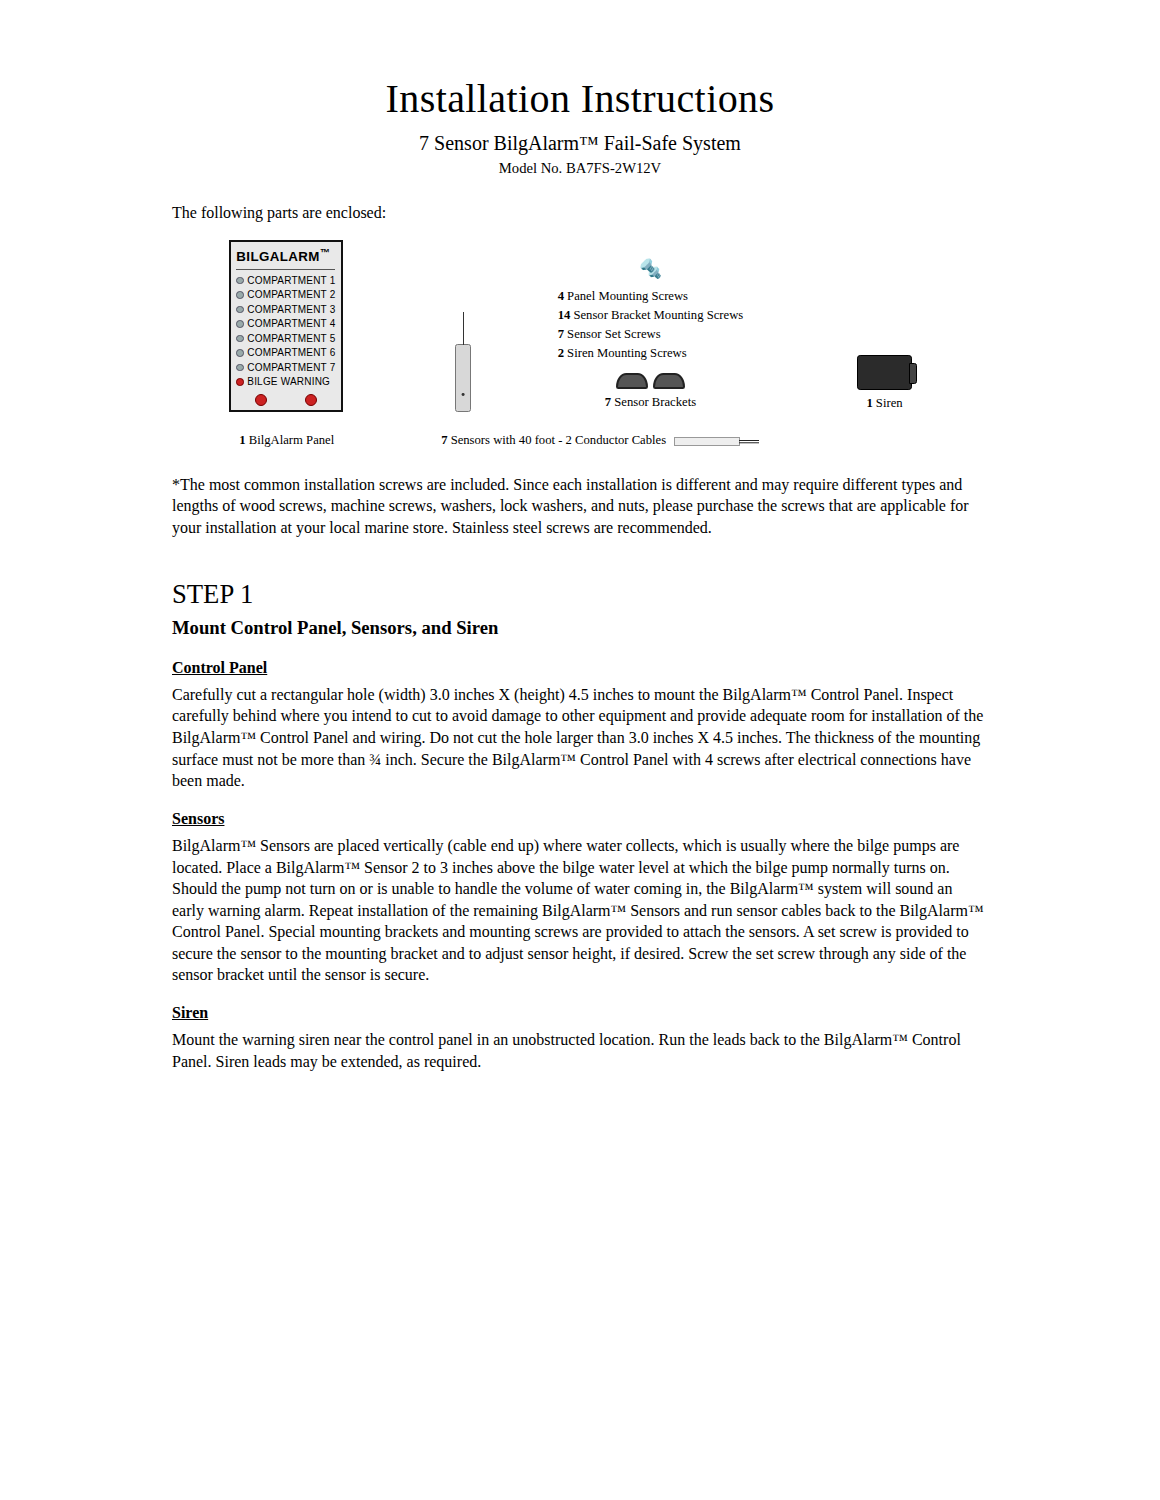Installation Instructions
7 Sensor BilgAlarm™ Fail-Safe System
Model No. BA7FS-2W12V
The following parts are enclosed:
BILGALARM™
COMPARTMENT 1
COMPARTMENT 2
COMPARTMENT 3
COMPARTMENT 4
COMPARTMENT 5
COMPARTMENT 6
COMPARTMENT 7
BILGE WARNING
🔩 4 Panel Mounting Screws
14 Sensor Bracket Mounting Screws
7 Sensor Set Screws
2 Siren Mounting Screws
7 Sensor Brackets
1 Siren
1 BilgAlarm Panel
7 Sensors with 40 foot - 2 Conductor Cables
*The most common installation screws are included. Since each installation is different and may require different types and lengths of wood screws, machine screws, washers, lock washers, and nuts, please purchase the screws that are applicable for your installation at your local marine store. Stainless steel screws are recommended.
STEP 1
Mount Control Panel, Sensors, and Siren
Control Panel
Carefully cut a rectangular hole (width) 3.0 inches X (height) 4.5 inches to mount the BilgAlarm™ Control Panel. Inspect carefully behind where you intend to cut to avoid damage to other equipment and provide adequate room for installation of the BilgAlarm™ Control Panel and wiring. Do not cut the hole larger than 3.0 inches X 4.5 inches. The thickness of the mounting surface must not be more than ¾ inch. Secure the BilgAlarm™ Control Panel with 4 screws after electrical connections have been made.
Sensors
BilgAlarm™ Sensors are placed vertically (cable end up) where water collects, which is usually where the bilge pumps are located. Place a BilgAlarm™ Sensor 2 to 3 inches above the bilge water level at which the bilge pump normally turns on. Should the pump not turn on or is unable to handle the volume of water coming in, the BilgAlarm™ system will sound an early warning alarm. Repeat installation of the remaining BilgAlarm™ Sensors and run sensor cables back to the BilgAlarm™ Control Panel. Special mounting brackets and mounting screws are provided to attach the sensors. A set screw is provided to secure the sensor to the mounting bracket and to adjust sensor height, if desired. Screw the set screw through any side of the sensor bracket until the sensor is secure.
Siren
Mount the warning siren near the control panel in an unobstructed location. Run the leads back to the BilgAlarm™ Control Panel. Siren leads may be extended, as required.